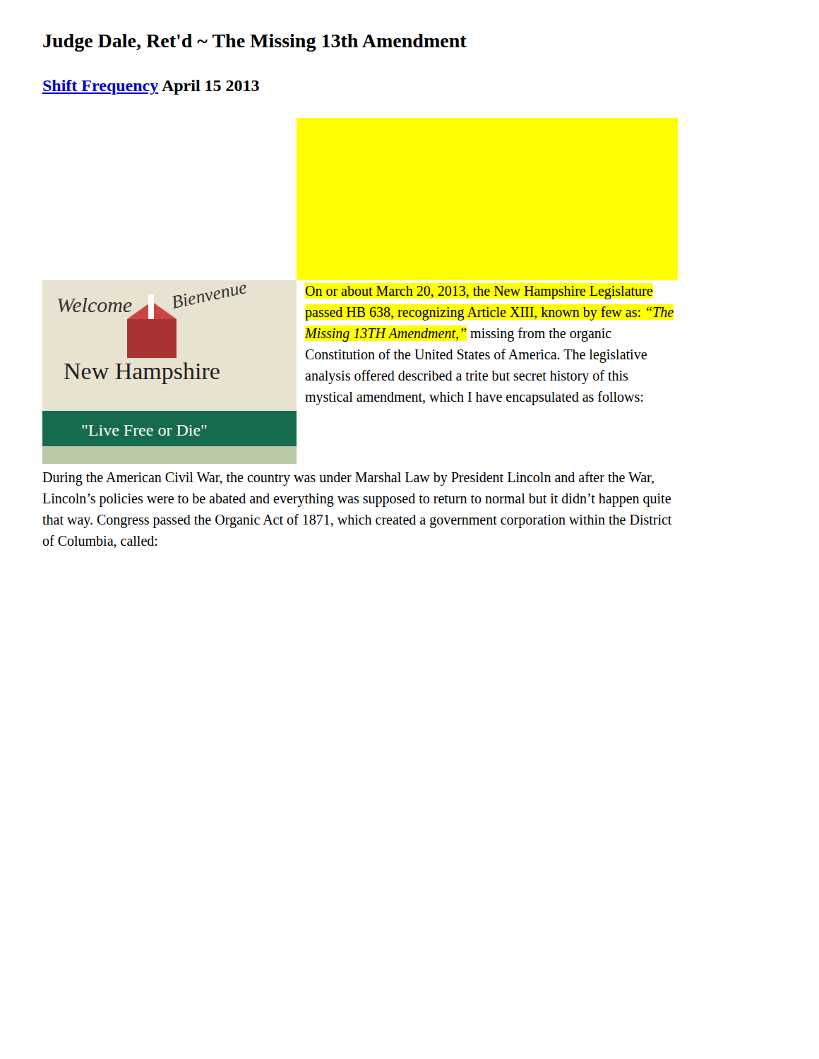Judge Dale, Ret'd ~ The Missing 13th Amendment
Shift Frequency April 15 2013
On or about March 20, 2013, the New Hampshire Legislature passed HB 638, recognizing Article XIII, known by few as: “The Missing 13TH Amendment,” missing from the organic Constitution of the United States of America. The legislative analysis offered described a trite but secret history of this mystical amendment, which I have encapsulated as follows:
During the American Civil War, the country was under Marshal Law by President Lincoln and after the War, Lincoln’s policies were to be abated and everything was supposed to return to normal but it didn’t happen quite that way. Congress passed the Organic Act of 1871, which created a government corporation within the District of Columbia, called: